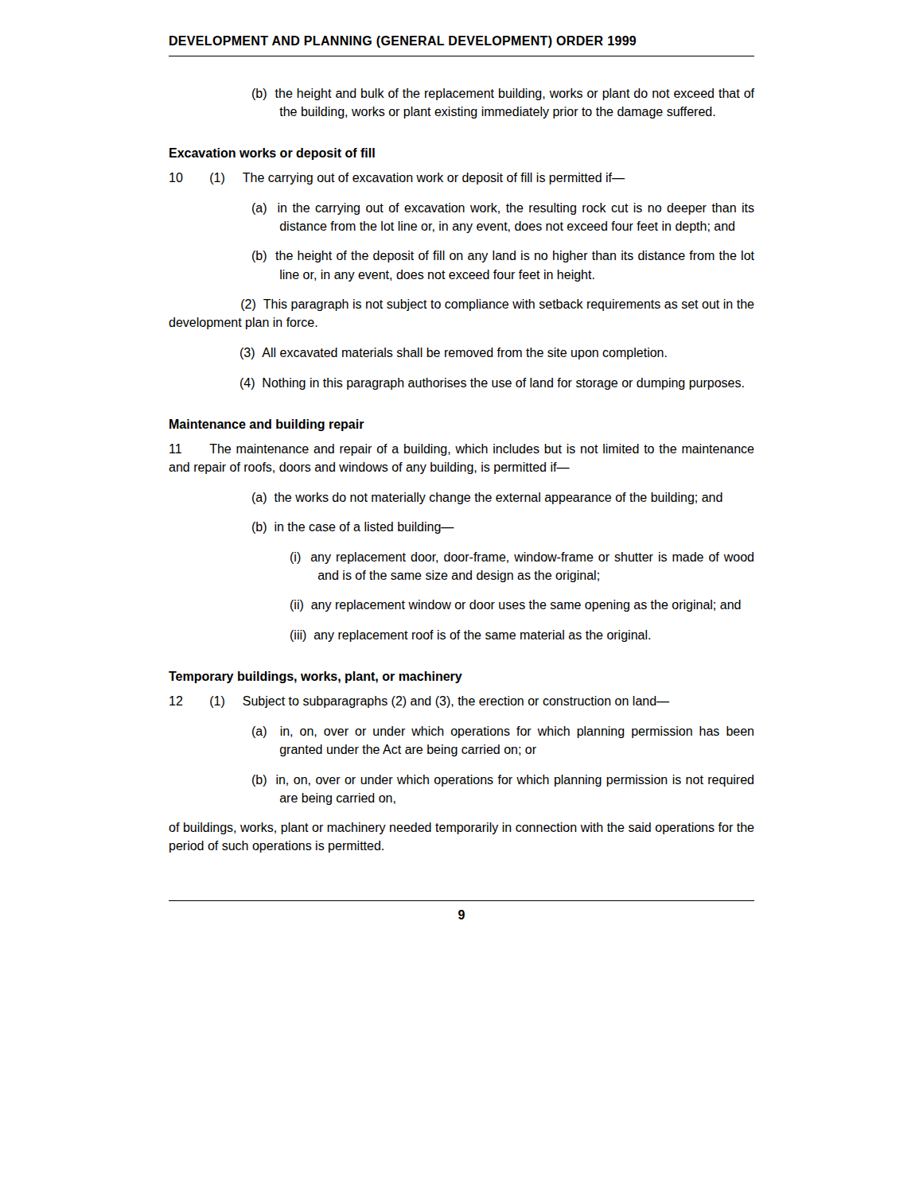DEVELOPMENT AND PLANNING (GENERAL DEVELOPMENT) ORDER 1999
(b) the height and bulk of the replacement building, works or plant do not exceed that of the building, works or plant existing immediately prior to the damage suffered.
Excavation works or deposit of fill
10(1) The carrying out of excavation work or deposit of fill is permitted if—
(a) in the carrying out of excavation work, the resulting rock cut is no deeper than its distance from the lot line or, in any event, does not exceed four feet in depth; and
(b) the height of the deposit of fill on any land is no higher than its distance from the lot line or, in any event, does not exceed four feet in height.
(2) This paragraph is not subject to compliance with setback requirements as set out in the development plan in force.
(3) All excavated materials shall be removed from the site upon completion.
(4) Nothing in this paragraph authorises the use of land for storage or dumping purposes.
Maintenance and building repair
11 The maintenance and repair of a building, which includes but is not limited to the maintenance and repair of roofs, doors and windows of any building, is permitted if—
(a) the works do not materially change the external appearance of the building; and
(b) in the case of a listed building—
(i) any replacement door, door-frame, window-frame or shutter is made of wood and is of the same size and design as the original;
(ii) any replacement window or door uses the same opening as the original; and
(iii) any replacement roof is of the same material as the original.
Temporary buildings, works, plant, or machinery
12(1) Subject to subparagraphs (2) and (3), the erection or construction on land—
(a) in, on, over or under which operations for which planning permission has been granted under the Act are being carried on; or
(b) in, on, over or under which operations for which planning permission is not required are being carried on,
of buildings, works, plant or machinery needed temporarily in connection with the said operations for the period of such operations is permitted.
9